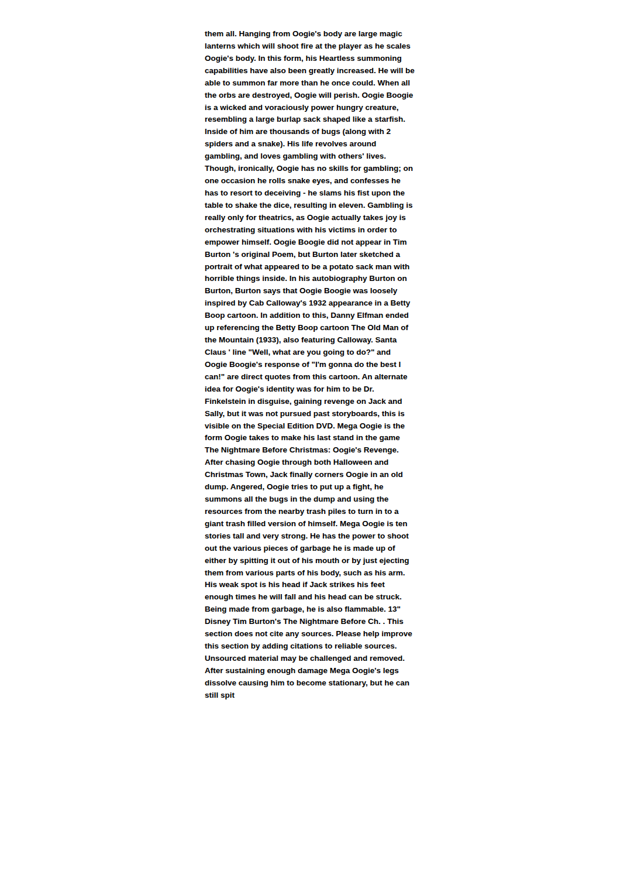them all. Hanging from Oogie's body are large magic lanterns which will shoot fire at the player as he scales Oogie's body. In this form, his Heartless summoning capabilities have also been greatly increased. He will be able to summon far more than he once could. When all the orbs are destroyed, Oogie will perish. Oogie Boogie is a wicked and voraciously power hungry creature, resembling a large burlap sack shaped like a starfish. Inside of him are thousands of bugs (along with 2 spiders and a snake). His life revolves around gambling, and loves gambling with others' lives. Though, ironically, Oogie has no skills for gambling; on one occasion he rolls snake eyes, and confesses he has to resort to deceiving - he slams his fist upon the table to shake the dice, resulting in eleven. Gambling is really only for theatrics, as Oogie actually takes joy is orchestrating situations with his victims in order to empower himself. Oogie Boogie did not appear in Tim Burton 's original Poem, but Burton later sketched a portrait of what appeared to be a potato sack man with horrible things inside. In his autobiography Burton on Burton, Burton says that Oogie Boogie was loosely inspired by Cab Calloway's 1932 appearance in a Betty Boop cartoon. In addition to this, Danny Elfman ended up referencing the Betty Boop cartoon The Old Man of the Mountain (1933), also featuring Calloway. Santa Claus ' line "Well, what are you going to do?" and Oogie Boogie's response of "I'm gonna do the best I can!" are direct quotes from this cartoon. An alternate idea for Oogie's identity was for him to be Dr. Finkelstein in disguise, gaining revenge on Jack and Sally, but it was not pursued past storyboards, this is visible on the Special Edition DVD. Mega Oogie is the form Oogie takes to make his last stand in the game The Nightmare Before Christmas: Oogie's Revenge. After chasing Oogie through both Halloween and Christmas Town, Jack finally corners Oogie in an old dump. Angered, Oogie tries to put up a fight, he summons all the bugs in the dump and using the resources from the nearby trash piles to turn in to a giant trash filled version of himself. Mega Oogie is ten stories tall and very strong. He has the power to shoot out the various pieces of garbage he is made up of either by spitting it out of his mouth or by just ejecting them from various parts of his body, such as his arm. His weak spot is his head if Jack strikes his feet enough times he will fall and his head can be struck. Being made from garbage, he is also flammable. 13" Disney Tim Burton's The Nightmare Before Ch. . This section does not cite any sources. Please help improve this section by adding citations to reliable sources. Unsourced material may be challenged and removed. After sustaining enough damage Mega Oogie's legs dissolve causing him to become stationary, but he can still spit